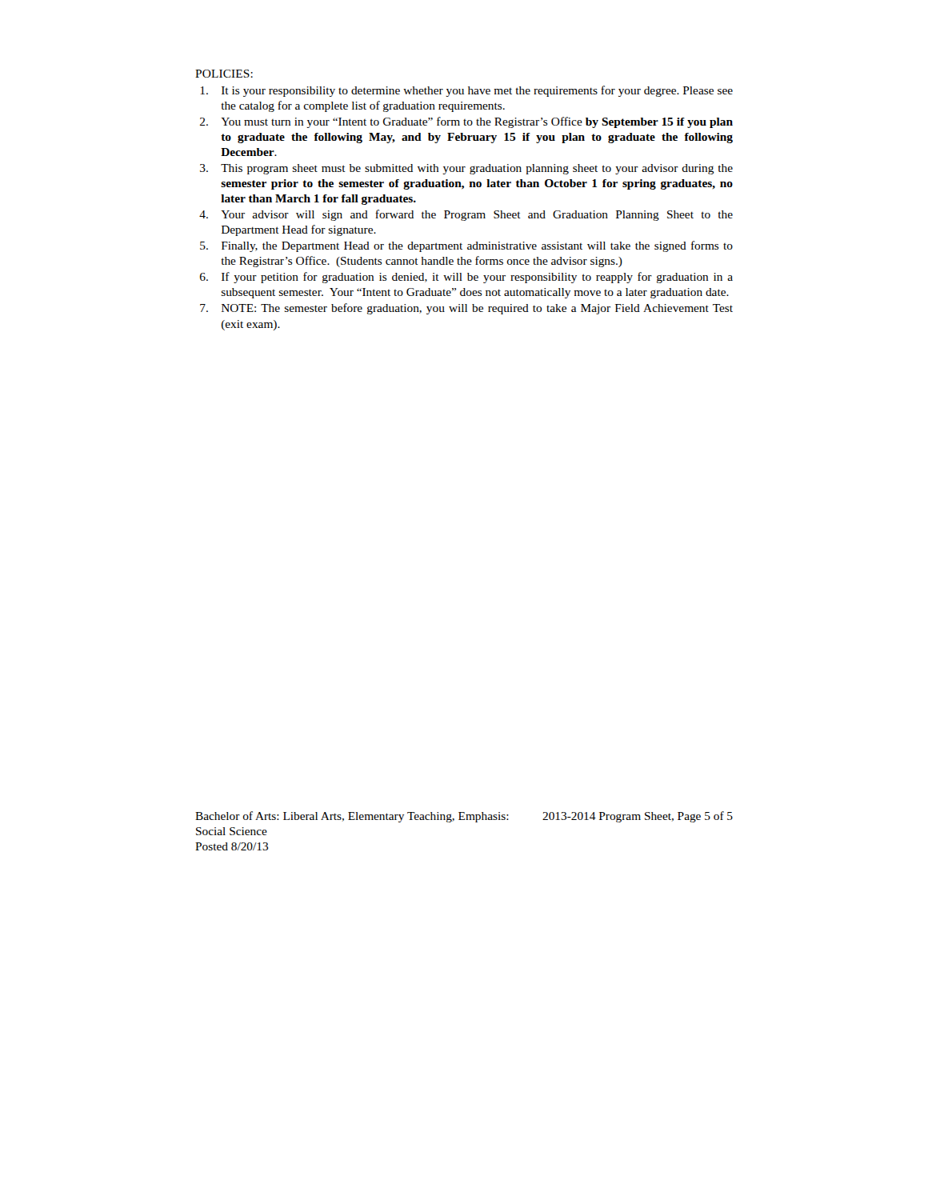POLICIES:
It is your responsibility to determine whether you have met the requirements for your degree. Please see the catalog for a complete list of graduation requirements.
You must turn in your “Intent to Graduate” form to the Registrar’s Office by September 15 if you plan to graduate the following May, and by February 15 if you plan to graduate the following December.
This program sheet must be submitted with your graduation planning sheet to your advisor during the semester prior to the semester of graduation, no later than October 1 for spring graduates, no later than March 1 for fall graduates.
Your advisor will sign and forward the Program Sheet and Graduation Planning Sheet to the Department Head for signature.
Finally, the Department Head or the department administrative assistant will take the signed forms to the Registrar’s Office. (Students cannot handle the forms once the advisor signs.)
If your petition for graduation is denied, it will be your responsibility to reapply for graduation in a subsequent semester. Your “Intent to Graduate” does not automatically move to a later graduation date.
NOTE: The semester before graduation, you will be required to take a Major Field Achievement Test (exit exam).
Bachelor of Arts: Liberal Arts, Elementary Teaching, Emphasis: Social Science Posted 8/20/13
2013-2014 Program Sheet, Page 5 of 5